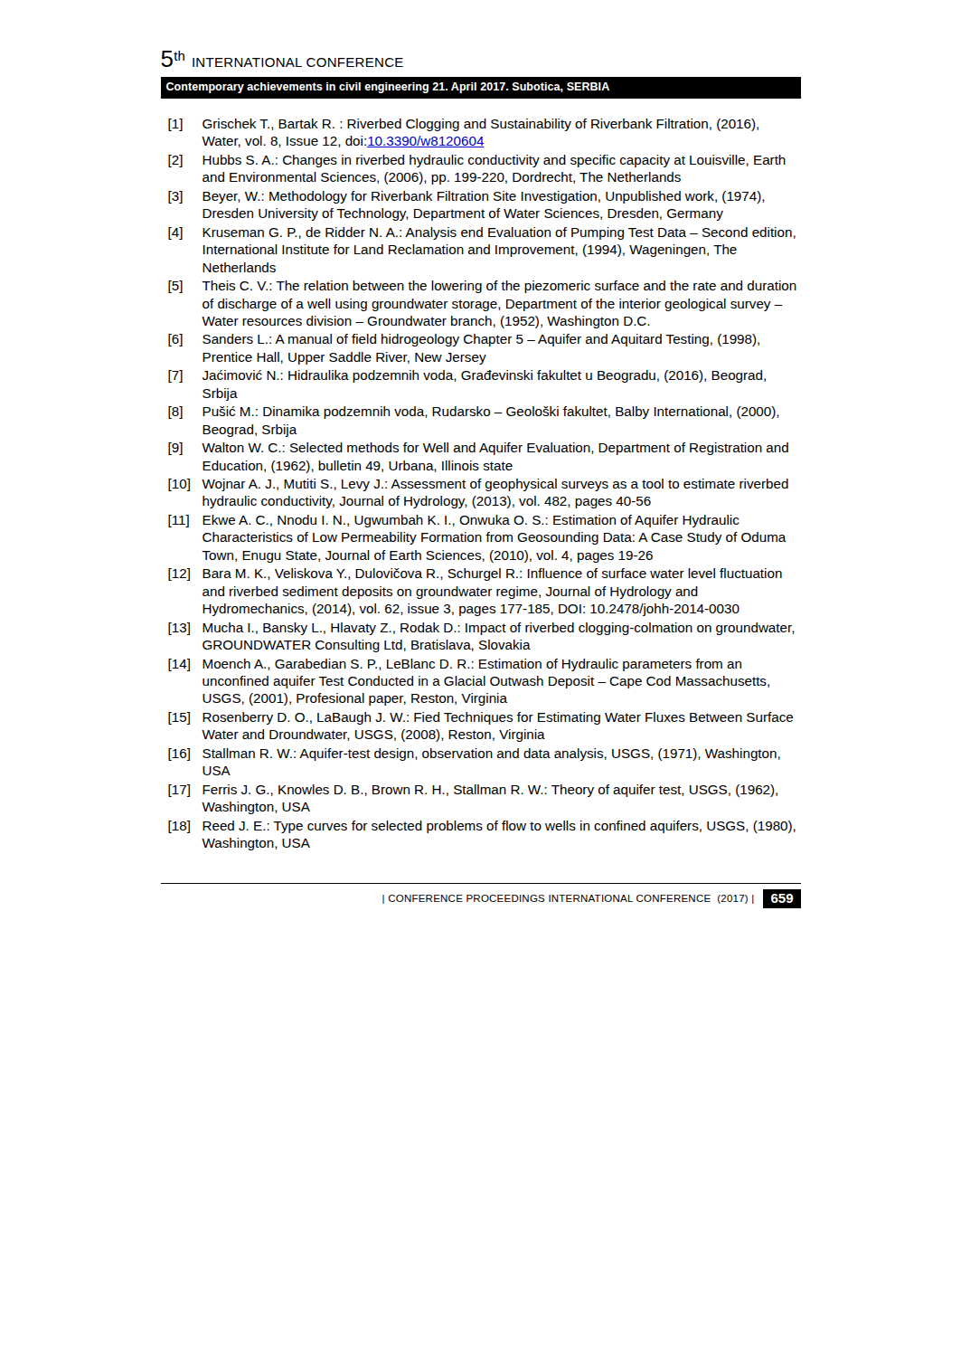5 th INTERNATIONAL CONFERENCE
Contemporary achievements in civil engineering 21. April 2017. Subotica, SERBIA
Grischek T., Bartak R. : Riverbed Clogging and Sustainability of Riverbank Filtration, (2016), Water, vol. 8, Issue 12, doi:10.3390/w8120604
Hubbs S. A.: Changes in riverbed hydraulic conductivity and specific capacity at Louisville, Earth and Environmental Sciences, (2006), pp. 199-220, Dordrecht, The Netherlands
Beyer, W.: Methodology for Riverbank Filtration Site Investigation, Unpublished work, (1974), Dresden University of Technology, Department of Water Sciences, Dresden, Germany
Kruseman G. P., de Ridder N. A.: Analysis end Evaluation of Pumping Test Data – Second edition, International Institute for Land Reclamation and Improvement, (1994), Wageningen, The Netherlands
Theis C. V.: The relation between the lowering of the piezomeric surface and the rate and duration of discharge of a well using groundwater storage, Department of the interior geological survey – Water resources division – Groundwater branch, (1952), Washington D.C.
Sanders L.: A manual of field hidrogeology Chapter 5 – Aquifer and Aquitard Testing, (1998), Prentice Hall, Upper Saddle River, New Jersey
Jaćimović N.: Hidraulika podzemnih voda, Građevinski fakultet u Beogradu, (2016), Beograd, Srbija
Pušić M.: Dinamika podzemnih voda, Rudarsko – Geološki fakultet, Balby International, (2000), Beograd, Srbija
Walton W. C.: Selected methods for Well and Aquifer Evaluation, Department of Registration and Education, (1962), bulletin 49, Urbana, Illinois state
Wojnar A. J., Mutiti S., Levy J.: Assessment of geophysical surveys as a tool to estimate riverbed hydraulic conductivity, Journal of Hydrology, (2013), vol. 482, pages 40-56
Ekwe A. C., Nnodu I. N., Ugwumbah K. I., Onwuka O. S.: Estimation of Aquifer Hydraulic Characteristics of Low Permeability Formation from Geosounding Data: A Case Study of Oduma Town, Enugu State, Journal of Earth Sciences, (2010), vol. 4, pages 19-26
Bara M. K., Veliskova Y., Dulovičova R., Schurgel R.: Influence of surface water level fluctuation and riverbed sediment deposits on groundwater regime, Journal of Hydrology and Hydromechanics, (2014), vol. 62, issue 3, pages 177-185, DOI: 10.2478/johh-2014-0030
Mucha I., Bansky L., Hlavaty Z., Rodak D.: Impact of riverbed clogging-colmation on groundwater, GROUNDWATER Consulting Ltd, Bratislava, Slovakia
Moench A., Garabedian S. P., LeBlanc D. R.: Estimation of Hydraulic parameters from an unconfined aquifer Test Conducted in a Glacial Outwash Deposit – Cape Cod Massachusetts, USGS, (2001), Profesional paper, Reston, Virginia
Rosenberry D. O., LaBaugh J. W.: Fied Techniques for Estimating Water Fluxes Between Surface Water and Droundwater, USGS, (2008), Reston, Virginia
Stallman R. W.: Aquifer-test design, observation and data analysis, USGS, (1971), Washington, USA
Ferris J. G., Knowles D. B., Brown R. H., Stallman R. W.: Theory of aquifer test, USGS, (1962), Washington, USA
Reed J. E.: Type curves for selected problems of flow to wells in confined aquifers, USGS, (1980), Washington, USA
| CONFERENCE PROCEEDINGS INTERNATIONAL CONFERENCE (2017) | 659